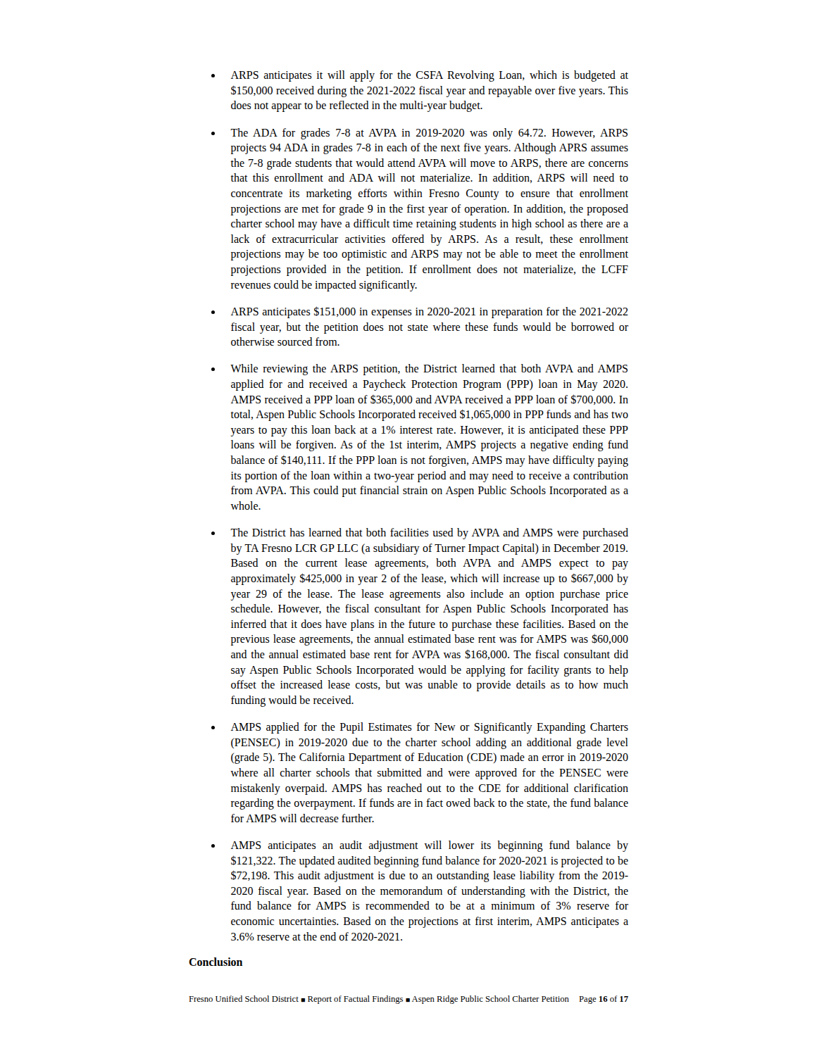ARPS anticipates it will apply for the CSFA Revolving Loan, which is budgeted at $150,000 received during the 2021-2022 fiscal year and repayable over five years. This does not appear to be reflected in the multi-year budget.
The ADA for grades 7-8 at AVPA in 2019-2020 was only 64.72. However, ARPS projects 94 ADA in grades 7-8 in each of the next five years. Although APRS assumes the 7-8 grade students that would attend AVPA will move to ARPS, there are concerns that this enrollment and ADA will not materialize. In addition, ARPS will need to concentrate its marketing efforts within Fresno County to ensure that enrollment projections are met for grade 9 in the first year of operation. In addition, the proposed charter school may have a difficult time retaining students in high school as there are a lack of extracurricular activities offered by ARPS. As a result, these enrollment projections may be too optimistic and ARPS may not be able to meet the enrollment projections provided in the petition. If enrollment does not materialize, the LCFF revenues could be impacted significantly.
ARPS anticipates $151,000 in expenses in 2020-2021 in preparation for the 2021-2022 fiscal year, but the petition does not state where these funds would be borrowed or otherwise sourced from.
While reviewing the ARPS petition, the District learned that both AVPA and AMPS applied for and received a Paycheck Protection Program (PPP) loan in May 2020. AMPS received a PPP loan of $365,000 and AVPA received a PPP loan of $700,000. In total, Aspen Public Schools Incorporated received $1,065,000 in PPP funds and has two years to pay this loan back at a 1% interest rate. However, it is anticipated these PPP loans will be forgiven. As of the 1st interim, AMPS projects a negative ending fund balance of $140,111. If the PPP loan is not forgiven, AMPS may have difficulty paying its portion of the loan within a two-year period and may need to receive a contribution from AVPA. This could put financial strain on Aspen Public Schools Incorporated as a whole.
The District has learned that both facilities used by AVPA and AMPS were purchased by TA Fresno LCR GP LLC (a subsidiary of Turner Impact Capital) in December 2019. Based on the current lease agreements, both AVPA and AMPS expect to pay approximately $425,000 in year 2 of the lease, which will increase up to $667,000 by year 29 of the lease. The lease agreements also include an option purchase price schedule. However, the fiscal consultant for Aspen Public Schools Incorporated has inferred that it does have plans in the future to purchase these facilities. Based on the previous lease agreements, the annual estimated base rent was for AMPS was $60,000 and the annual estimated base rent for AVPA was $168,000. The fiscal consultant did say Aspen Public Schools Incorporated would be applying for facility grants to help offset the increased lease costs, but was unable to provide details as to how much funding would be received.
AMPS applied for the Pupil Estimates for New or Significantly Expanding Charters (PENSEC) in 2019-2020 due to the charter school adding an additional grade level (grade 5). The California Department of Education (CDE) made an error in 2019-2020 where all charter schools that submitted and were approved for the PENSEC were mistakenly overpaid. AMPS has reached out to the CDE for additional clarification regarding the overpayment. If funds are in fact owed back to the state, the fund balance for AMPS will decrease further.
AMPS anticipates an audit adjustment will lower its beginning fund balance by $121,322. The updated audited beginning fund balance for 2020-2021 is projected to be $72,198. This audit adjustment is due to an outstanding lease liability from the 2019-2020 fiscal year. Based on the memorandum of understanding with the District, the fund balance for AMPS is recommended to be at a minimum of 3% reserve for economic uncertainties. Based on the projections at first interim, AMPS anticipates a 3.6% reserve at the end of 2020-2021.
Conclusion
Fresno Unified School District ■ Report of Factual Findings ■ Aspen Ridge Public School Charter Petition
Page 16 of 17